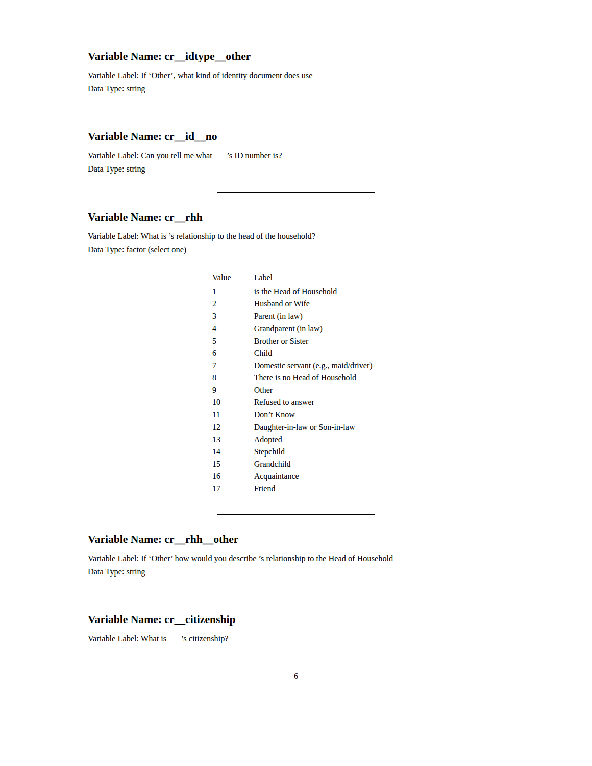Variable Name: cr__idtype__other
Variable Label: If ‘Other’, what kind of identity document does use
Data Type: string
Variable Name: cr__id__no
Variable Label: Can you tell me what ___’s ID number is?
Data Type: string
Variable Name: cr__rhh
Variable Label: What is ’s relationship to the head of the household?
Data Type: factor (select one)
| Value | Label |
| --- | --- |
| 1 | is the Head of Household |
| 2 | Husband or Wife |
| 3 | Parent (in law) |
| 4 | Grandparent (in law) |
| 5 | Brother or Sister |
| 6 | Child |
| 7 | Domestic servant (e.g., maid/driver) |
| 8 | There is no Head of Household |
| 9 | Other |
| 10 | Refused to answer |
| 11 | Don’t Know |
| 12 | Daughter-in-law or Son-in-law |
| 13 | Adopted |
| 14 | Stepchild |
| 15 | Grandchild |
| 16 | Acquaintance |
| 17 | Friend |
Variable Name: cr__rhh__other
Variable Label: If ‘Other’ how would you describe ’s relationship to the Head of Household
Data Type: string
Variable Name: cr__citizenship
Variable Label: What is ___’s citizenship?
6